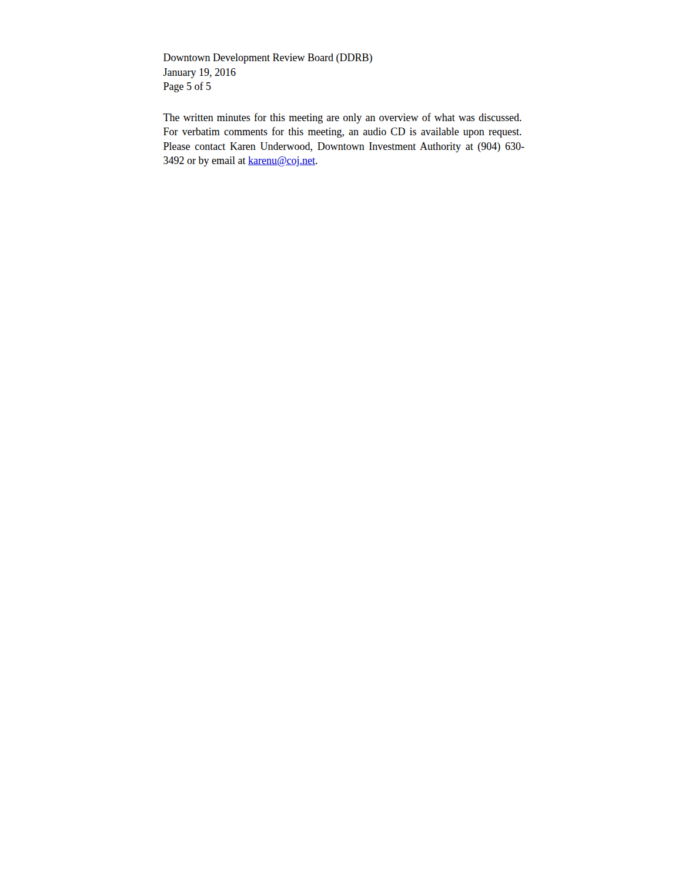Downtown Development Review Board (DDRB)
January 19, 2016
Page 5 of 5
The written minutes for this meeting are only an overview of what was discussed. For verbatim comments for this meeting, an audio CD is available upon request. Please contact Karen Underwood, Downtown Investment Authority at (904) 630-3492 or by email at karenu@coj.net.